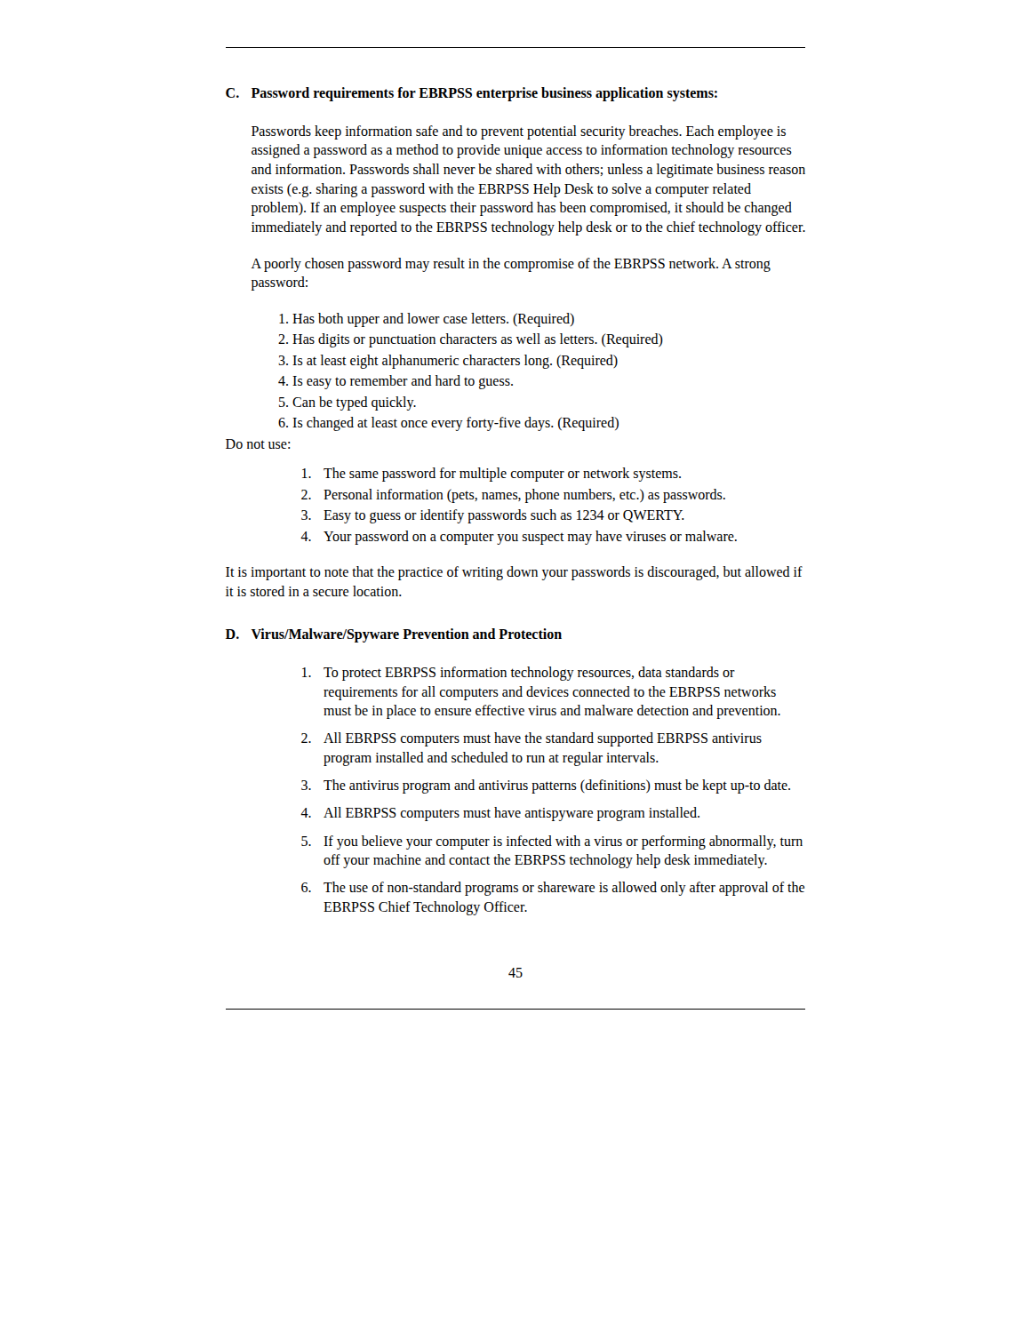C. Password requirements for EBRPSS enterprise business application systems:
Passwords keep information safe and to prevent potential security breaches. Each employee is assigned a password as a method to provide unique access to information technology resources and information. Passwords shall never be shared with others; unless a legitimate business reason exists (e.g. sharing a password with the EBRPSS Help Desk to solve a computer related problem). If an employee suspects their password has been compromised, it should be changed immediately and reported to the EBRPSS technology help desk or to the chief technology officer.
A poorly chosen password may result in the compromise of the EBRPSS network. A strong password:
1. Has both upper and lower case letters. (Required)
2. Has digits or punctuation characters as well as letters. (Required)
3. Is at least eight alphanumeric characters long. (Required)
4. Is easy to remember and hard to guess.
5. Can be typed quickly.
6. Is changed at least once every forty-five days. (Required)
Do not use:
The same password for multiple computer or network systems.
Personal information (pets, names, phone numbers, etc.) as passwords.
Easy to guess or identify passwords such as 1234 or QWERTY.
Your password on a computer you suspect may have viruses or malware.
It is important to note that the practice of writing down your passwords is discouraged, but allowed if it is stored in a secure location.
D. Virus/Malware/Spyware Prevention and Protection
To protect EBRPSS information technology resources, data standards or requirements for all computers and devices connected to the EBRPSS networks must be in place to ensure effective virus and malware detection and prevention.
All EBRPSS computers must have the standard supported EBRPSS antivirus program installed and scheduled to run at regular intervals.
The antivirus program and antivirus patterns (definitions) must be kept up-to date.
All EBRPSS computers must have antispyware program installed.
If you believe your computer is infected with a virus or performing abnormally, turn off your machine and contact the EBRPSS technology help desk immediately.
The use of non-standard programs or shareware is allowed only after approval of the EBRPSS Chief Technology Officer.
45